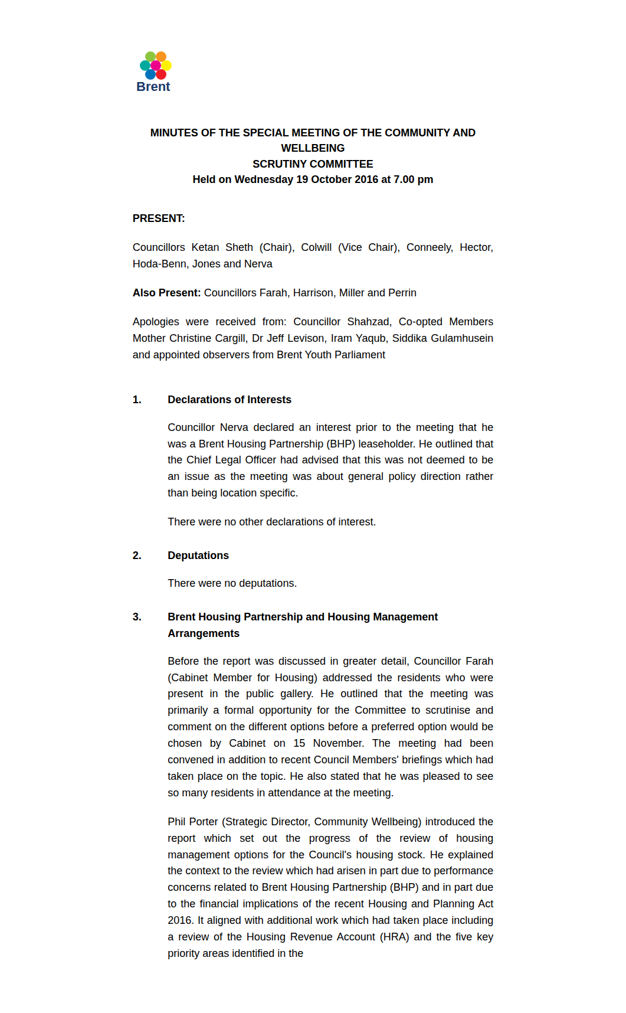Brent
MINUTES OF THE SPECIAL MEETING OF THE COMMUNITY AND WELLBEING SCRUTINY COMMITTEE Held on Wednesday 19 October 2016 at 7.00 pm
PRESENT:
Councillors Ketan Sheth (Chair), Colwill (Vice Chair), Conneely, Hector, Hoda-Benn, Jones and Nerva
Also Present: Councillors Farah, Harrison, Miller and Perrin
Apologies were received from: Councillor Shahzad, Co-opted Members Mother Christine Cargill, Dr Jeff Levison, Iram Yaqub, Siddika Gulamhusein and appointed observers from Brent Youth Parliament
1.
Declarations of Interests
Councillor Nerva declared an interest prior to the meeting that he was a Brent Housing Partnership (BHP) leaseholder. He outlined that the Chief Legal Officer had advised that this was not deemed to be an issue as the meeting was about general policy direction rather than being location specific.
There were no other declarations of interest.
2.
Deputations
There were no deputations.
3.
Brent Housing Partnership and Housing Management Arrangements
Before the report was discussed in greater detail, Councillor Farah (Cabinet Member for Housing) addressed the residents who were present in the public gallery. He outlined that the meeting was primarily a formal opportunity for the Committee to scrutinise and comment on the different options before a preferred option would be chosen by Cabinet on 15 November. The meeting had been convened in addition to recent Council Members' briefings which had taken place on the topic. He also stated that he was pleased to see so many residents in attendance at the meeting.
Phil Porter (Strategic Director, Community Wellbeing) introduced the report which set out the progress of the review of housing management options for the Council's housing stock. He explained the context to the review which had arisen in part due to performance concerns related to Brent Housing Partnership (BHP) and in part due to the financial implications of the recent Housing and Planning Act 2016. It aligned with additional work which had taken place including a review of the Housing Revenue Account (HRA) and the five key priority areas identified in the